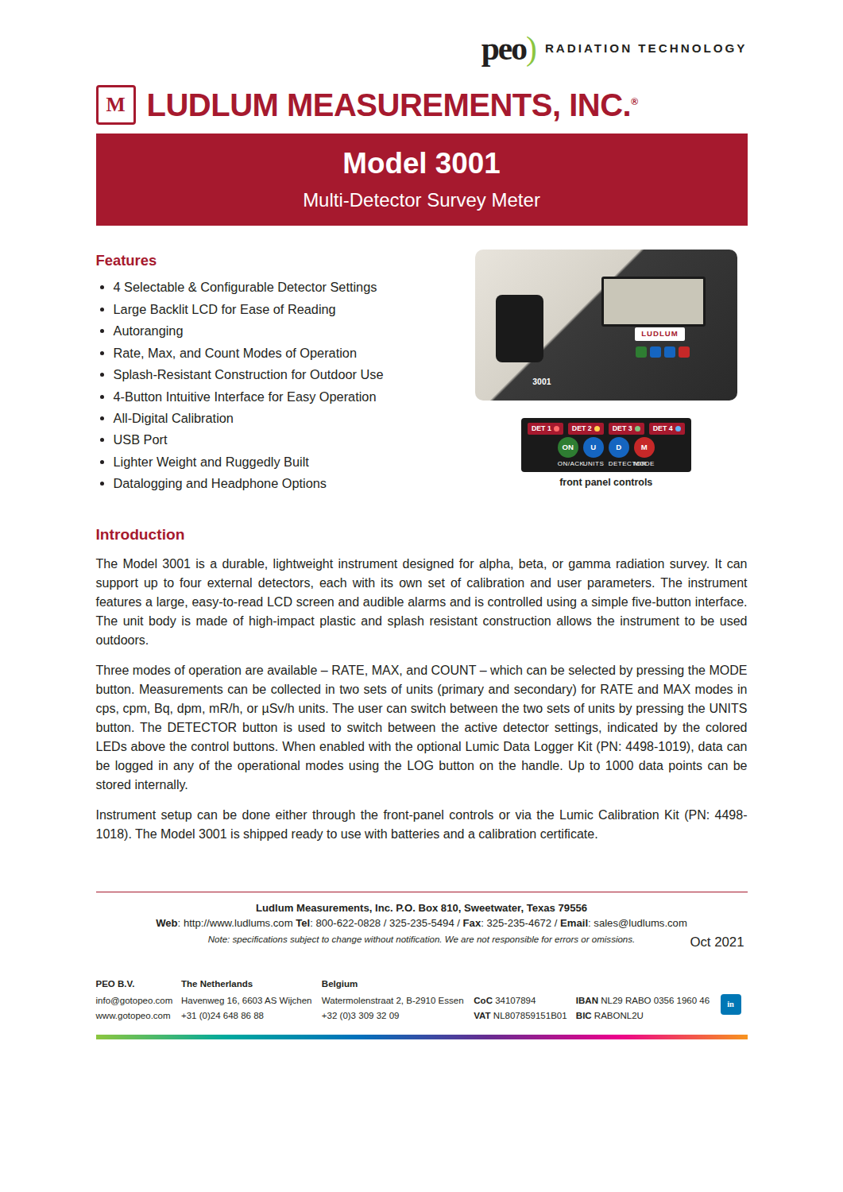peo)
Radiation Technology
M
LUDLUM MEASUREMENTS, INC.®
Model 3001
Multi-Detector Survey Meter
Features
4 Selectable & Configurable Detector Settings
Large Backlit LCD for Ease of Reading
Autoranging
Rate, Max, and Count Modes of Operation
Splash-Resistant Construction for Outdoor Use
4-Button Intuitive Interface for Easy Operation
All-Digital Calibration
USB Port
Lighter Weight and Ruggedly Built
Datalogging and Headphone Options
LUDLUM
3001
DET 1 DET 2 DET 3 DET 4
ON
U
D
M
ON/ACK UNITS DETECTOR MODE
front panel controls
Introduction
The Model 3001 is a durable, lightweight instrument designed for alpha, beta, or gamma radiation survey. It can support up to four external detectors, each with its own set of calibration and user parameters. The instrument features a large, easy-to-read LCD screen and audible alarms and is controlled using a simple five-button interface. The unit body is made of high-impact plastic and splash resistant construction allows the instrument to be used outdoors.
Three modes of operation are available – RATE, MAX, and COUNT – which can be selected by pressing the MODE button. Measurements can be collected in two sets of units (primary and secondary) for RATE and MAX modes in cps, cpm, Bq, dpm, mR/h, or µSv/h units. The user can switch between the two sets of units by pressing the UNITS button. The DETECTOR button is used to switch between the active detector settings, indicated by the colored LEDs above the control buttons. When enabled with the optional Lumic Data Logger Kit (PN: 4498-1019), data can be logged in any of the operational modes using the LOG button on the handle. Up to 1000 data points can be stored internally.
Instrument setup can be done either through the front-panel controls or via the Lumic Calibration Kit (PN: 4498-1018). The Model 3001 is shipped ready to use with batteries and a calibration certificate.
Ludlum Measurements, Inc. P.O. Box 810, Sweetwater, Texas 79556
Web: http://www.ludlums.com Tel: 800-622-0828 / 325-235-5494 / Fax: 325-235-4672 / Email: sales@ludlums.com
Note: specifications subject to change without notification. We are not responsible for errors or omissions.
Oct 2021
| PEO B.V. | The Netherlands | Belgium | | | |
| info@gotopeo.com | Havenweg 16, 6603 AS Wijchen | Watermolenstraat 2, B-2910 Essen | CoC 34107894 | IBAN NL29 RABO 0356 1960 46 | in |
| www.gotopeo.com | +31 (0)24 648 86 88 | +32 (0)3 309 32 09 | VAT NL807859151B01 | BIC RABONL2U |